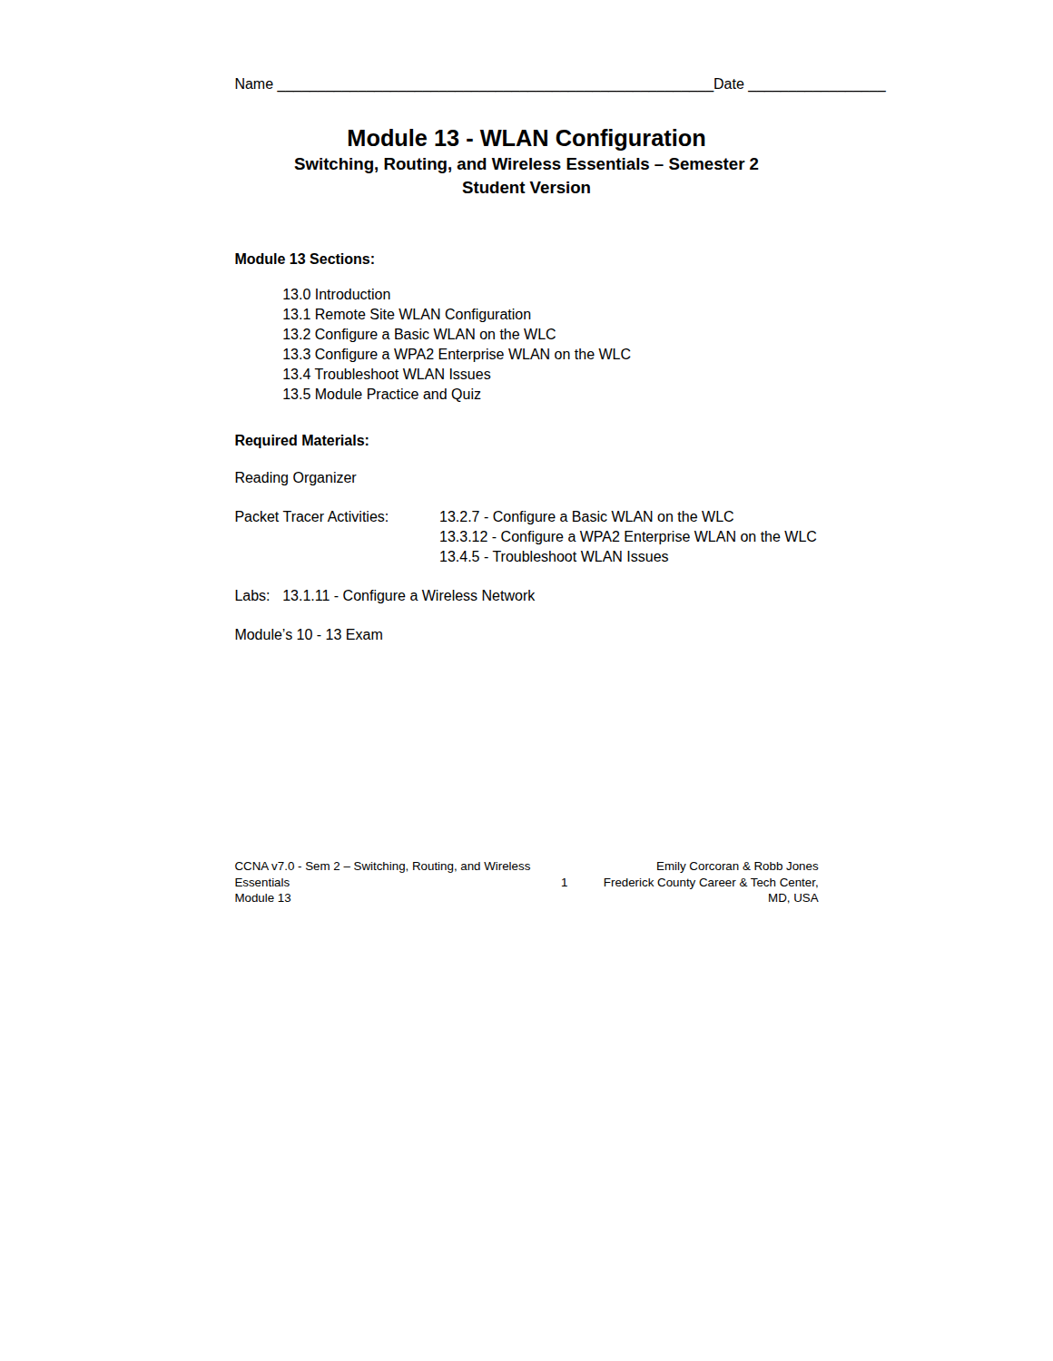Name ______________________________________________________ Date _________________
Module 13 - WLAN Configuration
Switching, Routing, and Wireless Essentials – Semester 2
Student Version
Module 13 Sections:
13.0 Introduction
13.1 Remote Site WLAN Configuration
13.2 Configure a Basic WLAN on the WLC
13.3 Configure a WPA2 Enterprise WLAN on the WLC
13.4 Troubleshoot WLAN Issues
13.5 Module Practice and Quiz
Required Materials:
Reading Organizer
Packet Tracer Activities:
13.2.7 - Configure a Basic WLAN on the WLC
13.3.12 - Configure a WPA2 Enterprise WLAN on the WLC
13.4.5 - Troubleshoot WLAN Issues
Labs: 13.1.11 - Configure a Wireless Network
Module’s 10 - 13 Exam
CCNA v7.0 - Sem 2 – Switching, Routing, and Wireless Essentials
Module 13
1
Emily Corcoran & Robb Jones
Frederick County Career & Tech Center, MD, USA